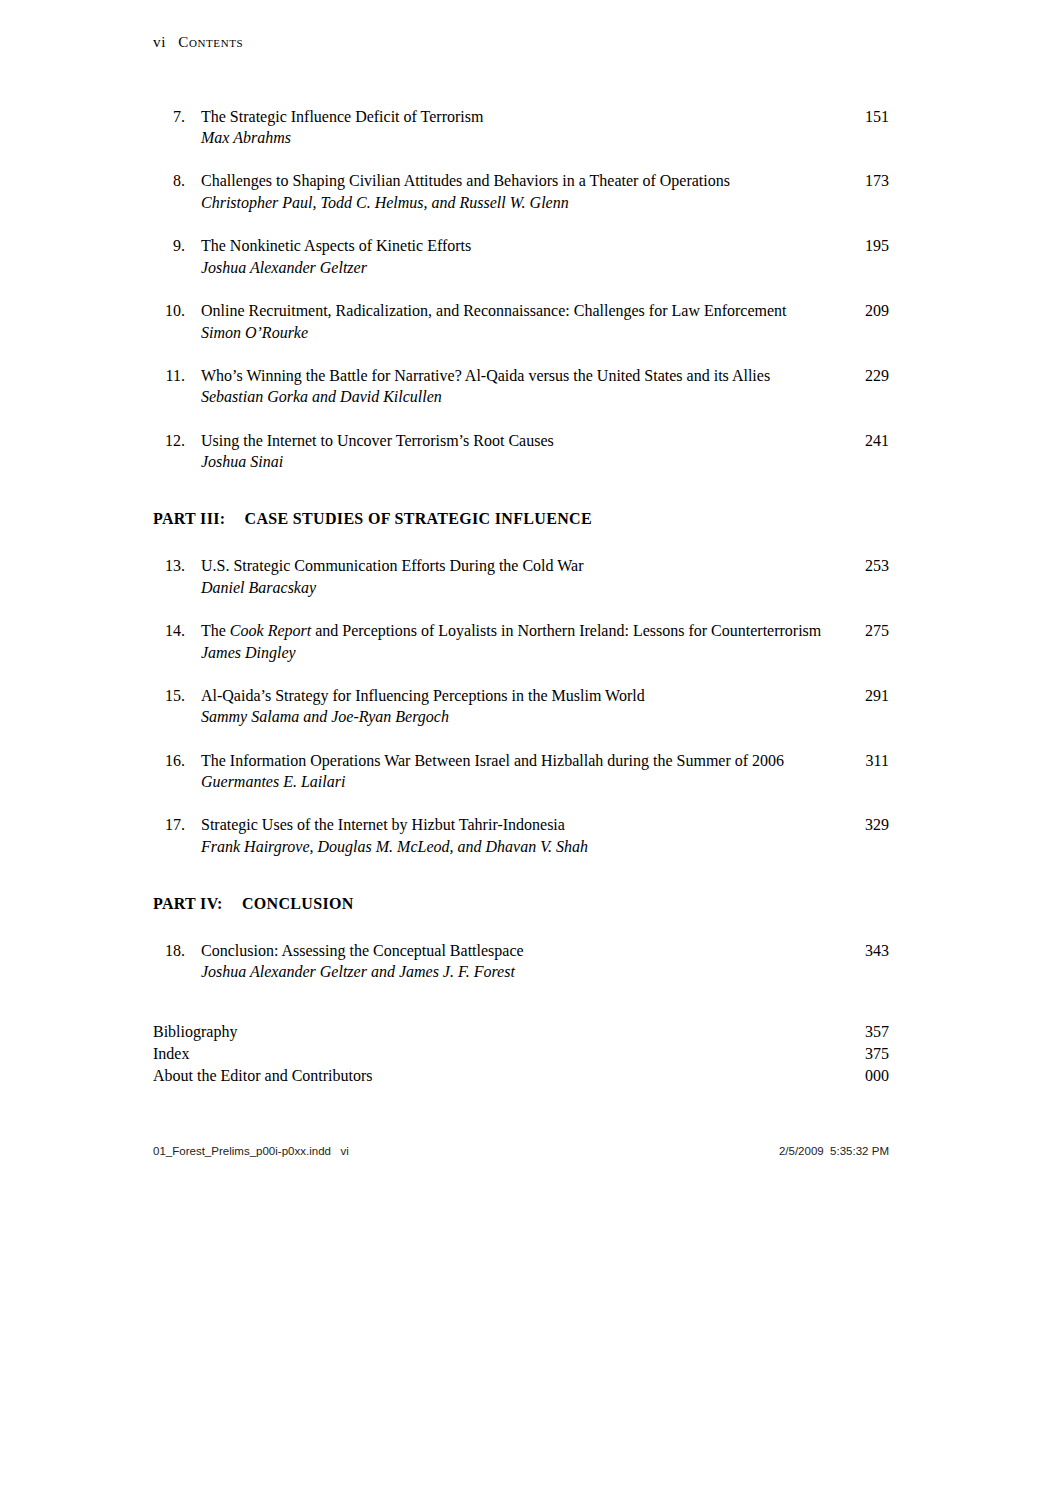vi Contents
7. The Strategic Influence Deficit of Terrorism Max Abrahms 151
8. Challenges to Shaping Civilian Attitudes and Behaviors in a Theater of Operations Christopher Paul, Todd C. Helmus, and Russell W. Glenn 173
9. The Nonkinetic Aspects of Kinetic Efforts Joshua Alexander Geltzer 195
10. Online Recruitment, Radicalization, and Reconnaissance: Challenges for Law Enforcement Simon O’Rourke 209
11. Who’s Winning the Battle for Narrative? Al-Qaida versus the United States and its Allies Sebastian Gorka and David Kilcullen 229
12. Using the Internet to Uncover Terrorism’s Root Causes Joshua Sinai 241
PART III: CASE STUDIES OF STRATEGIC INFLUENCE
13. U.S. Strategic Communication Efforts During the Cold War Daniel Baracskay 253
14. The Cook Report and Perceptions of Loyalists in Northern Ireland: Lessons for Counterterrorism James Dingley 275
15. Al-Qaida’s Strategy for Influencing Perceptions in the Muslim World Sammy Salama and Joe-Ryan Bergoch 291
16. The Information Operations War Between Israel and Hizballah during the Summer of 2006 Guermantes E. Lailari 311
17. Strategic Uses of the Internet by Hizbut Tahrir-Indonesia Frank Hairgrove, Douglas M. McLeod, and Dhavan V. Shah 329
PART IV: CONCLUSION
18. Conclusion: Assessing the Conceptual Battlespace Joshua Alexander Geltzer and James J. F. Forest 343
Bibliography 357
Index 375
About the Editor and Contributors 000
01_Forest_Prelims_p00i-p0xx.indd vi 2/5/2009 5:35:32 PM